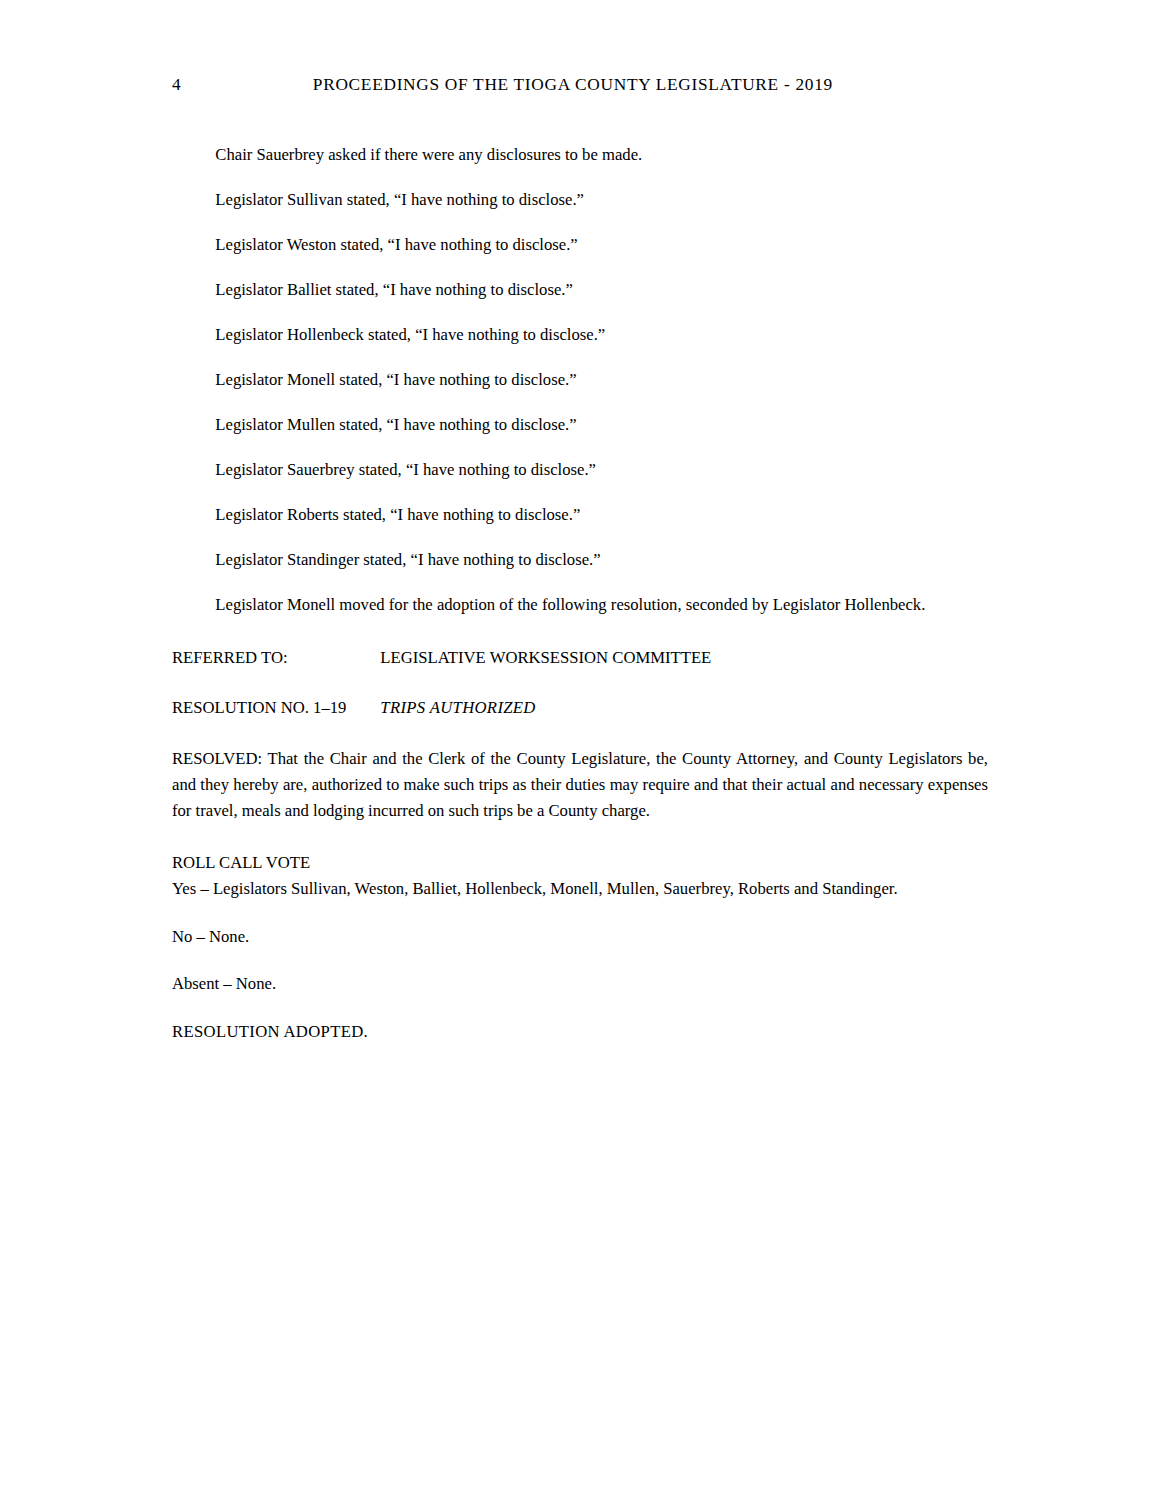4
Proceedings of the Tioga County Legislature - 2019
Chair Sauerbrey asked if there were any disclosures to be made.
Legislator Sullivan stated, “I have nothing to disclose.”
Legislator Weston stated, “I have nothing to disclose.”
Legislator Balliet stated, “I have nothing to disclose.”
Legislator Hollenbeck stated, “I have nothing to disclose.”
Legislator Monell stated, “I have nothing to disclose.”
Legislator Mullen stated, “I have nothing to disclose.”
Legislator Sauerbrey stated, “I have nothing to disclose.”
Legislator Roberts stated, “I have nothing to disclose.”
Legislator Standinger stated, “I have nothing to disclose.”
Legislator Monell moved for the adoption of the following resolution, seconded by Legislator Hollenbeck.
REFERRED TO: LEGISLATIVE WORKSESSION COMMITTEE
RESOLUTION NO. 1–19 TRIPS AUTHORIZED
RESOLVED: That the Chair and the Clerk of the County Legislature, the County Attorney, and County Legislators be, and they hereby are, authorized to make such trips as their duties may require and that their actual and necessary expenses for travel, meals and lodging incurred on such trips be a County charge.
ROLL CALL VOTE
Yes – Legislators Sullivan, Weston, Balliet, Hollenbeck, Monell, Mullen, Sauerbrey, Roberts and Standinger.
No – None.
Absent – None.
RESOLUTION ADOPTED.